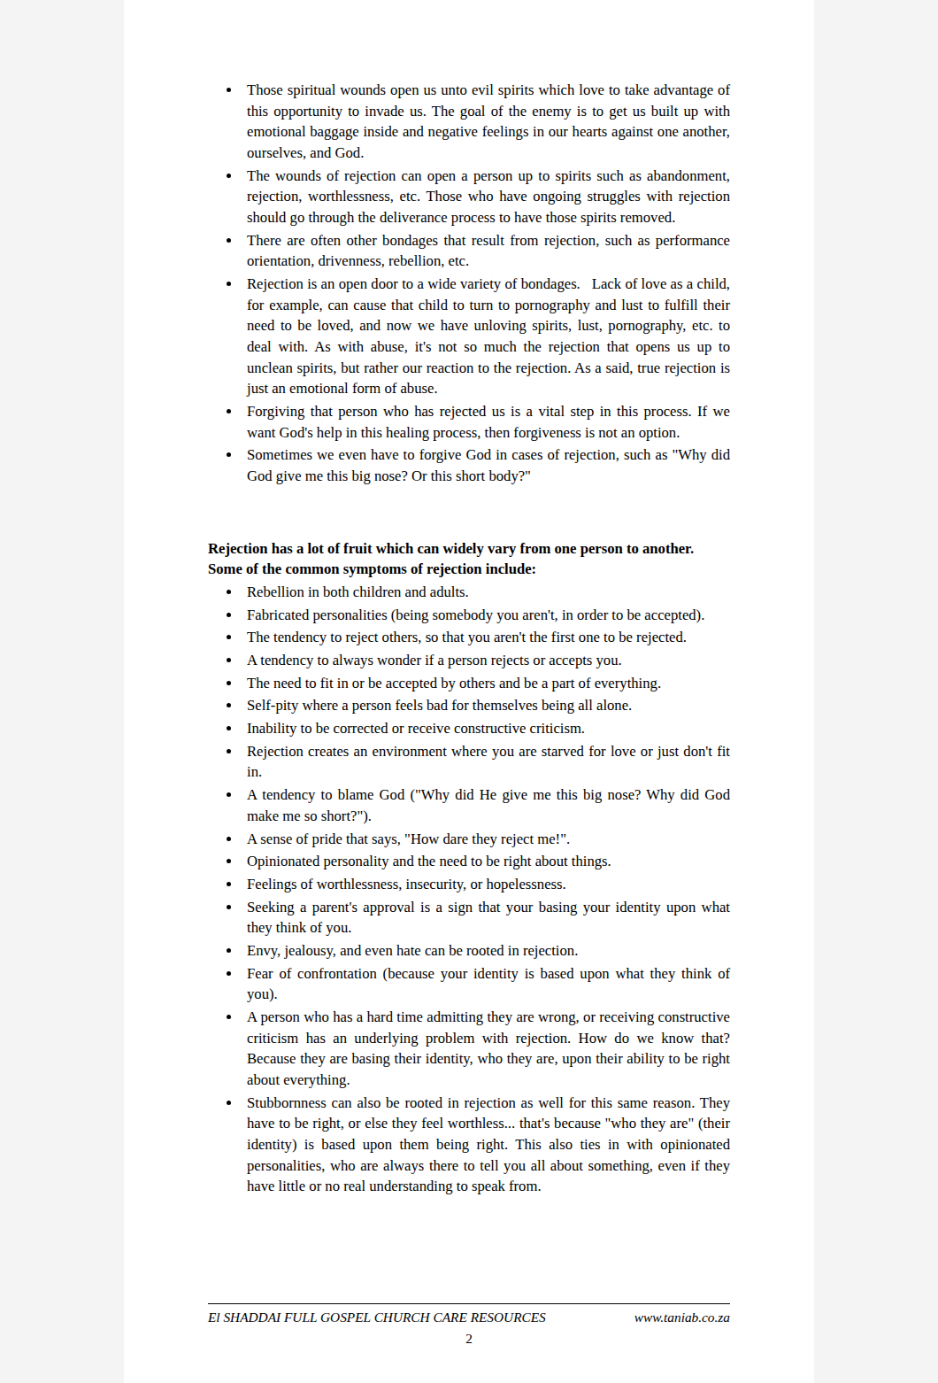Those spiritual wounds open us unto evil spirits which love to take advantage of this opportunity to invade us. The goal of the enemy is to get us built up with emotional baggage inside and negative feelings in our hearts against one another, ourselves, and God.
The wounds of rejection can open a person up to spirits such as abandonment, rejection, worthlessness, etc. Those who have ongoing struggles with rejection should go through the deliverance process to have those spirits removed.
There are often other bondages that result from rejection, such as performance orientation, drivenness, rebellion, etc.
Rejection is an open door to a wide variety of bondages. Lack of love as a child, for example, can cause that child to turn to pornography and lust to fulfill their need to be loved, and now we have unloving spirits, lust, pornography, etc. to deal with. As with abuse, it's not so much the rejection that opens us up to unclean spirits, but rather our reaction to the rejection. As a said, true rejection is just an emotional form of abuse.
Forgiving that person who has rejected us is a vital step in this process. If we want God's help in this healing process, then forgiveness is not an option.
Sometimes we even have to forgive God in cases of rejection, such as "Why did God give me this big nose? Or this short body?"
Rejection has a lot of fruit which can widely vary from one person to another. Some of the common symptoms of rejection include:
Rebellion in both children and adults.
Fabricated personalities (being somebody you aren't, in order to be accepted).
The tendency to reject others, so that you aren't the first one to be rejected.
A tendency to always wonder if a person rejects or accepts you.
The need to fit in or be accepted by others and be a part of everything.
Self-pity where a person feels bad for themselves being all alone.
Inability to be corrected or receive constructive criticism.
Rejection creates an environment where you are starved for love or just don't fit in.
A tendency to blame God ("Why did He give me this big nose? Why did God make me so short?").
A sense of pride that says, "How dare they reject me!".
Opinionated personality and the need to be right about things.
Feelings of worthlessness, insecurity, or hopelessness.
Seeking a parent's approval is a sign that your basing your identity upon what they think of you.
Envy, jealousy, and even hate can be rooted in rejection.
Fear of confrontation (because your identity is based upon what they think of you).
A person who has a hard time admitting they are wrong, or receiving constructive criticism has an underlying problem with rejection. How do we know that? Because they are basing their identity, who they are, upon their ability to be right about everything.
Stubbornness can also be rooted in rejection as well for this same reason. They have to be right, or else they feel worthless... that's because "who they are" (their identity) is based upon them being right. This also ties in with opinionated personalities, who are always there to tell you all about something, even if they have little or no real understanding to speak from.
El SHADDAI FULL GOSPEL CHURCH CARE RESOURCES www.taniab.co.za
2